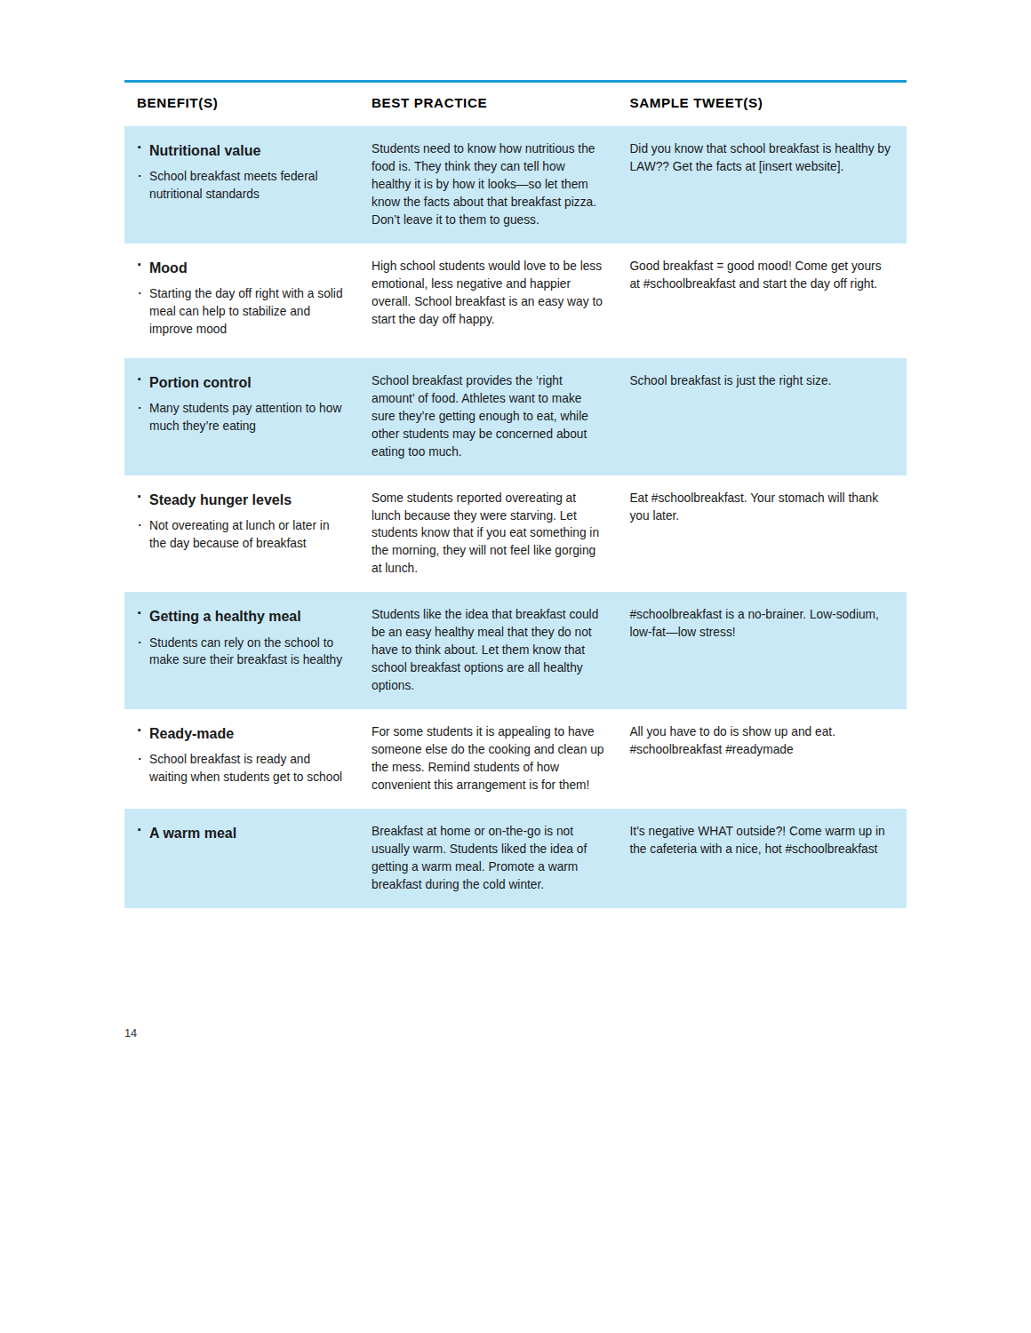| BENEFIT(S) | BEST PRACTICE | SAMPLE TWEET(S) |
| --- | --- | --- |
| Nutritional value School breakfast meets federal nutritional standards | Students need to know how nutritious the food is. They think they can tell how healthy it is by how it looks—so let them know the facts about that breakfast pizza. Don’t leave it to them to guess. | Did you know that school breakfast is healthy by LAW?? Get the facts at [insert website]. |
| Mood Starting the day off right with a solid meal can help to stabilize and improve mood | High school students would love to be less emotional, less negative and happier overall. School breakfast is an easy way to start the day off happy. | Good breakfast = good mood! Come get yours at #schoolbreakfast and start the day off right. |
| Portion control Many students pay attention to how much they’re eating | School breakfast provides the ‘right amount’ of food. Athletes want to make sure they’re getting enough to eat, while other students may be concerned about eating too much. | School breakfast is just the right size. |
| Steady hunger levels Not overeating at lunch or later in the day because of breakfast | Some students reported overeating at lunch because they were starving. Let students know that if you eat something in the morning, they will not feel like gorging at lunch. | Eat #schoolbreakfast. Your stomach will thank you later. |
| Getting a healthy meal Students can rely on the school to make sure their breakfast is healthy | Students like the idea that breakfast could be an easy healthy meal that they do not have to think about. Let them know that school breakfast options are all healthy options. | #schoolbreakfast is a no-brainer. Low-sodium, low-fat—low stress! |
| Ready-made School breakfast is ready and waiting when students get to school | For some students it is appealing to have someone else do the cooking and clean up the mess. Remind students of how convenient this arrangement is for them! | All you have to do is show up and eat. #schoolbreakfast #readymade |
| A warm meal | Breakfast at home or on-the-go is not usually warm. Students liked the idea of getting a warm meal. Promote a warm breakfast during the cold winter. | It’s negative WHAT outside?! Come warm up in the cafeteria with a nice, hot #schoolbreakfast |
14